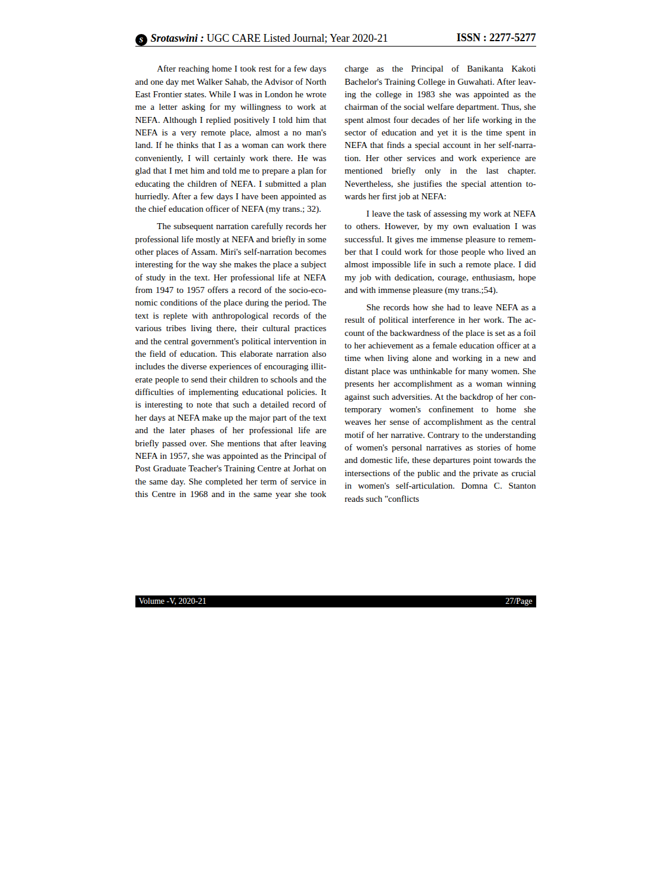S Srotaswini : UGC CARE Listed Journal; Year 2020-21
ISSN : 2277-5277
After reaching home I took rest for a few days and one day met Walker Sahab, the Advisor of North East Frontier states. While I was in London he wrote me a letter asking for my willingness to work at NEFA. Although I replied positively I told him that NEFA is a very remote place, almost a no man's land. If he thinks that I as a woman can work there conveniently, I will certainly work there. He was glad that I met him and told me to prepare a plan for educating the children of NEFA. I submitted a plan hurriedly. After a few days I have been appointed as the chief education officer of NEFA (my trans.; 32).
The subsequent narration carefully records her professional life mostly at NEFA and briefly in some other places of Assam. Miri's self-narration becomes interesting for the way she makes the place a subject of study in the text. Her professional life at NEFA from 1947 to 1957 offers a record of the socio-economic conditions of the place during the period. The text is replete with anthropological records of the various tribes living there, their cultural practices and the central government's political intervention in the field of education. This elaborate narration also includes the diverse experiences of encouraging illiterate people to send their children to schools and the difficulties of implementing educational policies. It is interesting to note that such a detailed record of her days at NEFA make up the major part of the text and the later phases of her professional life are briefly passed over. She mentions that after leaving NEFA in 1957, she was appointed as the Principal of Post Graduate Teacher's Training Centre at Jorhat on the same day. She completed her term of service in this Centre in 1968 and in the same year she took charge as the Principal of Banikanta Kakoti Bachelor's Training College in Guwahati. After leaving the college in 1983 she was appointed as the chairman of the social welfare department. Thus, she spent almost four decades of her life working in the sector of education and yet it is the time spent in NEFA that finds a special account in her self-narration. Her other services and work experience are mentioned briefly only in the last chapter. Nevertheless, she justifies the special attention towards her first job at NEFA:
I leave the task of assessing my work at NEFA to others. However, by my own evaluation I was successful. It gives me immense pleasure to remember that I could work for those people who lived an almost impossible life in such a remote place. I did my job with dedication, courage, enthusiasm, hope and with immense pleasure (my trans.;54).
She records how she had to leave NEFA as a result of political interference in her work. The account of the backwardness of the place is set as a foil to her achievement as a female education officer at a time when living alone and working in a new and distant place was unthinkable for many women. She presents her accomplishment as a woman winning against such adversities. At the backdrop of her contemporary women's confinement to home she weaves her sense of accomplishment as the central motif of her narrative. Contrary to the understanding of women's personal narratives as stories of home and domestic life, these departures point towards the intersections of the public and the private as crucial in women's self-articulation. Domna C. Stanton reads such "conflicts
Volume -V, 2020-21
27/Page